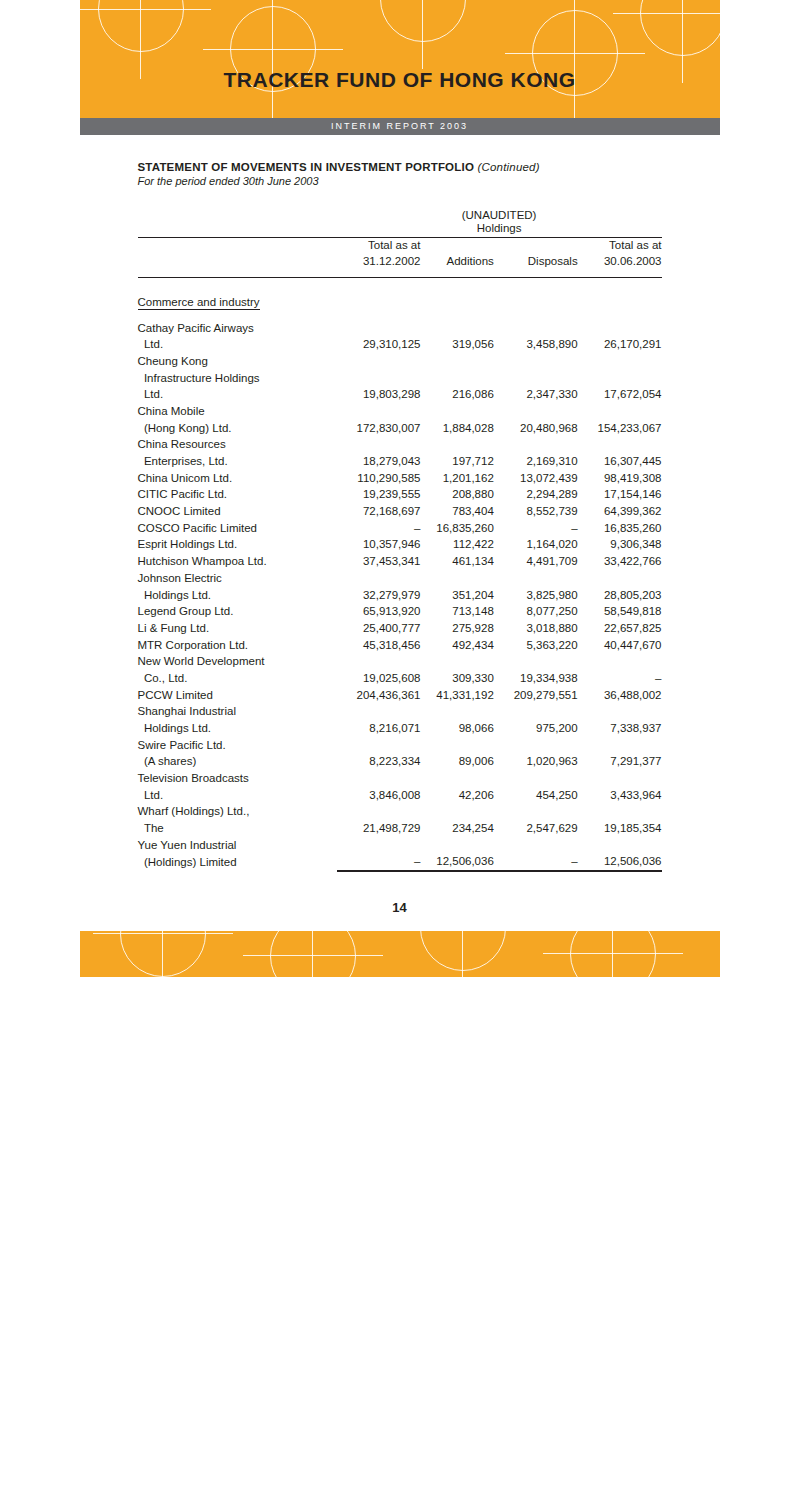TRACKER FUND OF HONG KONG
INTERIM REPORT 2003
STATEMENT OF MOVEMENTS IN INVESTMENT PORTFOLIO (Continued)
For the period ended 30th June 2003
| | (UNAUDITED) |
| | Holdings |
| | Total as at | | | Total as at |
| | 31.12.2002 | Additions | Disposals | 30.06.2003 |
| Commerce and industry |
| Cathay Pacific Airways | | | | |
| Ltd. | 29,310,125 | 319,056 | 3,458,890 | 26,170,291 |
| Cheung Kong | | | | |
| Infrastructure Holdings | | | | |
| Ltd. | 19,803,298 | 216,086 | 2,347,330 | 17,672,054 |
| China Mobile | | | | |
| (Hong Kong) Ltd. | 172,830,007 | 1,884,028 | 20,480,968 | 154,233,067 |
| China Resources | | | | |
| Enterprises, Ltd. | 18,279,043 | 197,712 | 2,169,310 | 16,307,445 |
| China Unicom Ltd. | 110,290,585 | 1,201,162 | 13,072,439 | 98,419,308 |
| CITIC Pacific Ltd. | 19,239,555 | 208,880 | 2,294,289 | 17,154,146 |
| CNOOC Limited | 72,168,697 | 783,404 | 8,552,739 | 64,399,362 |
| COSCO Pacific Limited | – | 16,835,260 | – | 16,835,260 |
| Esprit Holdings Ltd. | 10,357,946 | 112,422 | 1,164,020 | 9,306,348 |
| Hutchison Whampoa Ltd. | 37,453,341 | 461,134 | 4,491,709 | 33,422,766 |
| Johnson Electric | | | | |
| Holdings Ltd. | 32,279,979 | 351,204 | 3,825,980 | 28,805,203 |
| Legend Group Ltd. | 65,913,920 | 713,148 | 8,077,250 | 58,549,818 |
| Li & Fung Ltd. | 25,400,777 | 275,928 | 3,018,880 | 22,657,825 |
| MTR Corporation Ltd. | 45,318,456 | 492,434 | 5,363,220 | 40,447,670 |
| New World Development | | | | |
| Co., Ltd. | 19,025,608 | 309,330 | 19,334,938 | – |
| PCCW Limited | 204,436,361 | 41,331,192 | 209,279,551 | 36,488,002 |
| Shanghai Industrial | | | | |
| Holdings Ltd. | 8,216,071 | 98,066 | 975,200 | 7,338,937 |
| Swire Pacific Ltd. | | | | |
| (A shares) | 8,223,334 | 89,006 | 1,020,963 | 7,291,377 |
| Television Broadcasts | | | | |
| Ltd. | 3,846,008 | 42,206 | 454,250 | 3,433,964 |
| Wharf (Holdings) Ltd., | | | | |
| The | 21,498,729 | 234,254 | 2,547,629 | 19,185,354 |
| Yue Yuen Industrial | | | | |
| (Holdings) Limited | – | 12,506,036 | – | 12,506,036 |
14